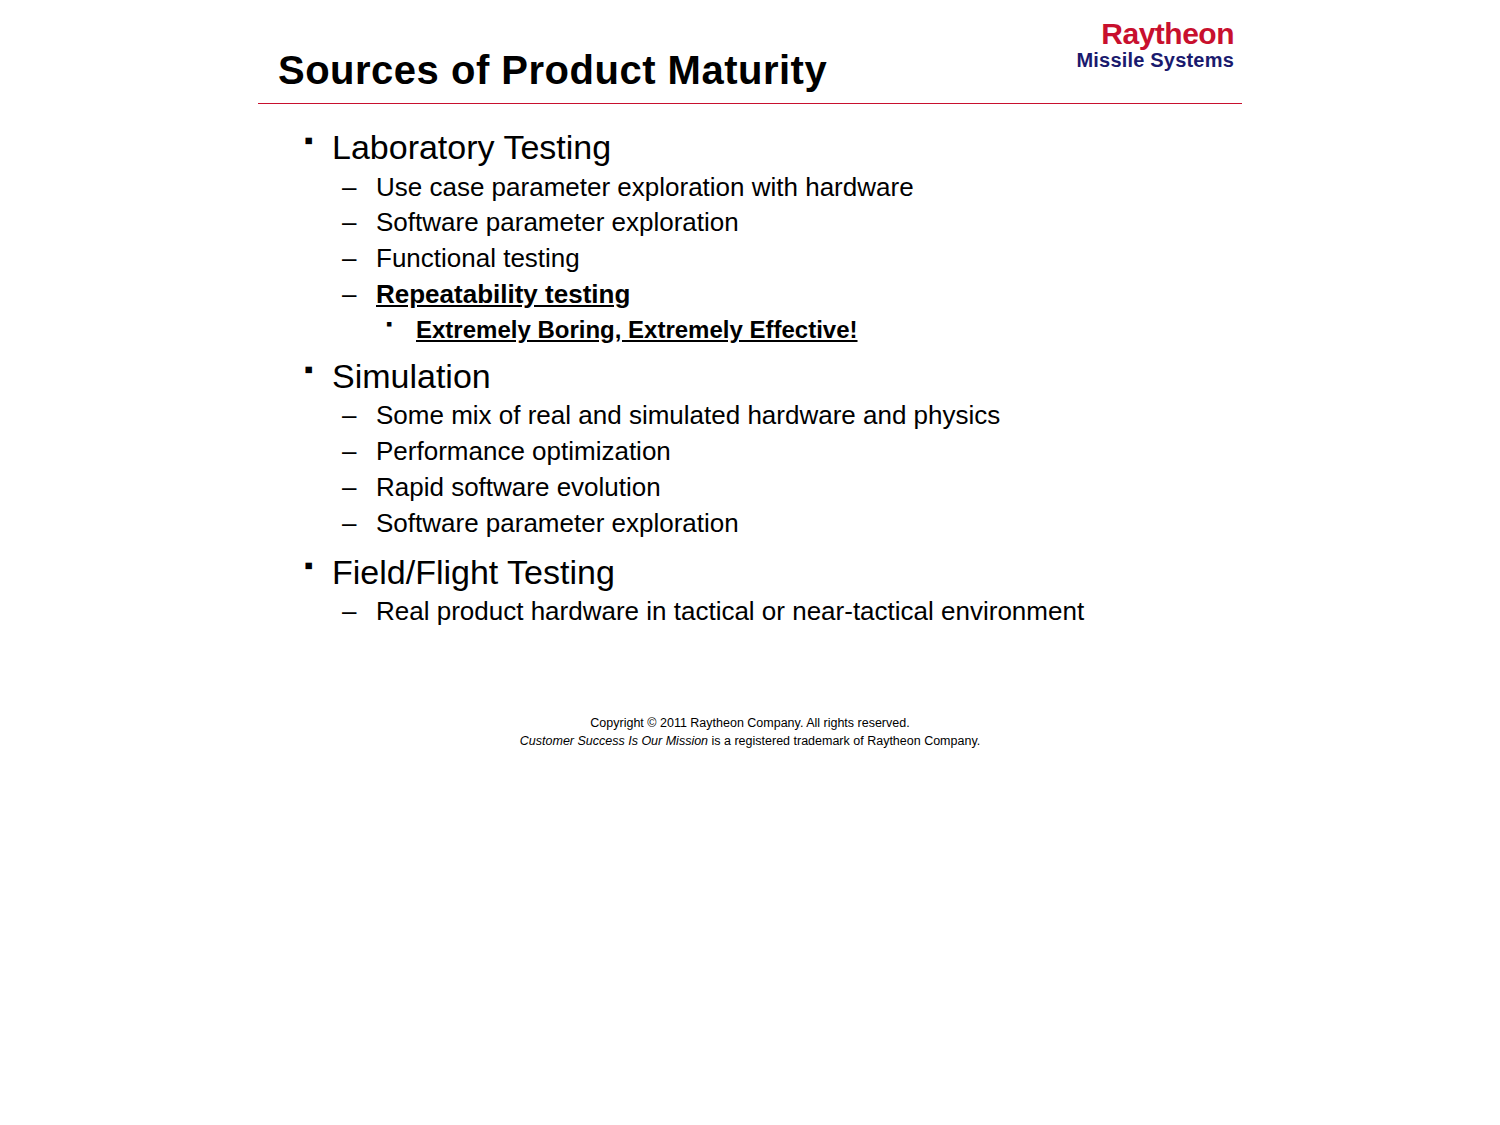Raytheon
Missile Systems
Sources of Product Maturity
Laboratory Testing
Use case parameter exploration with hardware
Software parameter exploration
Functional testing
Repeatability testing
Extremely Boring, Extremely Effective!
Simulation
Some mix of real and simulated hardware and physics
Performance optimization
Rapid software evolution
Software parameter exploration
Field/Flight Testing
Real product hardware in tactical or near-tactical environment
Copyright © 2011 Raytheon Company. All rights reserved.
Customer Success Is Our Mission is a registered trademark of Raytheon Company.